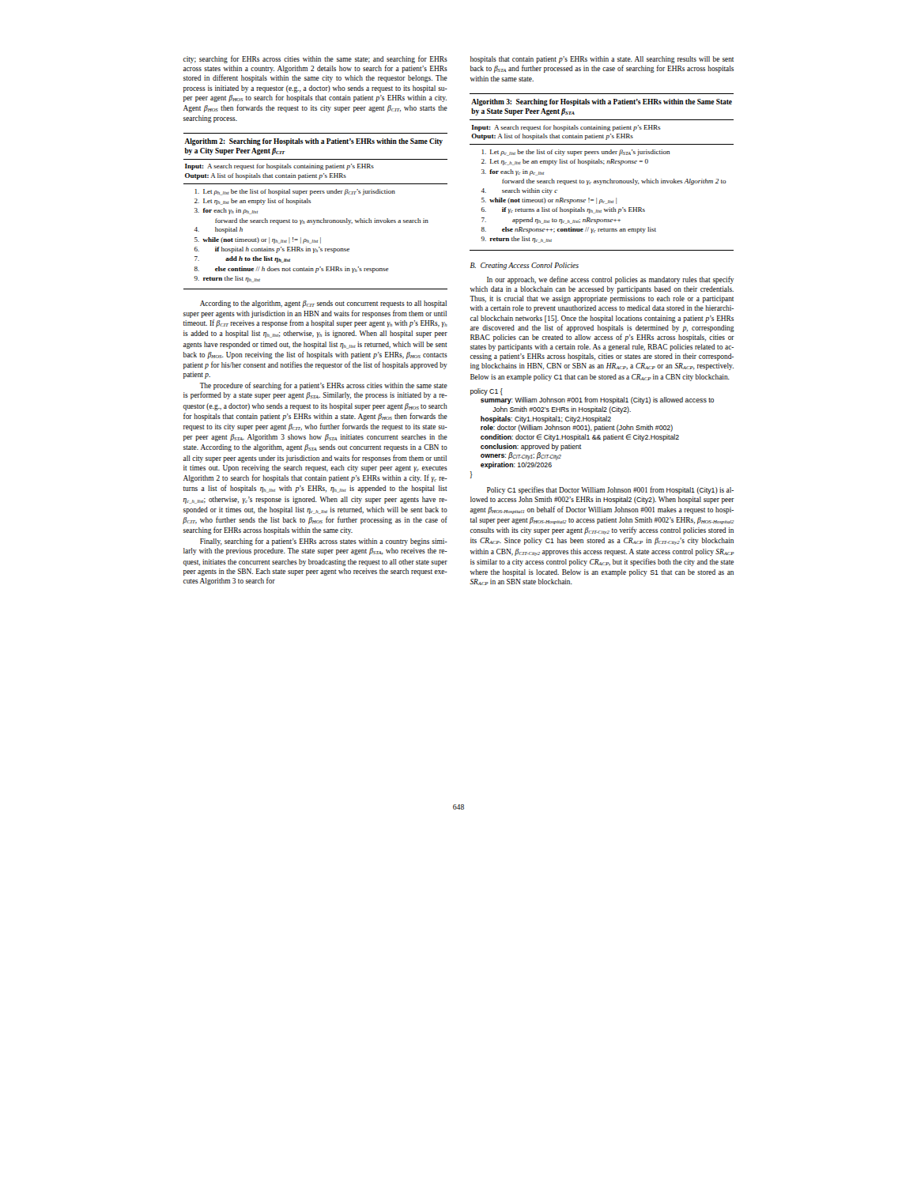city; searching for EHRs across cities within the same state; and searching for EHRs across states within a country. Algorithm 2 details how to search for a patient’s EHRs stored in different hospitals within the same city to which the requestor belongs. The process is initiated by a requestor (e.g., a doctor) who sends a request to its hospital super peer agent βHOS to search for hospitals that contain patient p’s EHRs within a city. Agent βHOS then forwards the request to its city super peer agent βCIT, who starts the searching process.
Algorithm 2: Searching for Hospitals with a Patient’s EHRs within the Same City by a City Super Peer Agent βCIT
Input: A search request for hospitals containing patient p’s EHRs
Output: A list of hospitals that contain patient p’s EHRs
Let ρh_list be the list of hospital super peers under βCIT’s jurisdiction
Let ηh_list be an empty list of hospitals
for each γh in ρh_list
forward the search request to γh asynchronously, which invokes a search in hospital h
while (not timeout) or | ηh_list | != | ρh_list |
if hospital h contains p’s EHRs in γh’s response
add h to the list ηh_list
else continue // h does not contain p’s EHRs in γh’s response
return the list ηh_list
According to the algorithm, agent βCIT sends out concurrent requests to all hospital super peer agents with jurisdiction in an HBN and waits for responses from them or until timeout. If βCIT receives a response from a hospital super peer agent γh with p’s EHRs, γh is added to a hospital list ηh_list; otherwise, γh is ignored. When all hospital super peer agents have responded or timed out, the hospital list ηh_list is returned, which will be sent back to βHOS. Upon receiving the list of hospitals with patient p’s EHRs, βHOS contacts patient p for his/her consent and notifies the requestor of the list of hospitals approved by patient p.
The procedure of searching for a patient’s EHRs across cities within the same state is performed by a state super peer agent βSTA. Similarly, the process is initiated by a requestor (e.g., a doctor) who sends a request to its hospital super peer agent βHOS to search for hospitals that contain patient p’s EHRs within a state. Agent βHOS then forwards the request to its city super peer agent βCIT, who further forwards the request to its state super peer agent βSTA. Algorithm 3 shows how βSTA initiates concurrent searches in the state. According to the algorithm, agent βSTA sends out concurrent requests in a CBN to all city super peer agents under its jurisdiction and waits for responses from them or until it times out. Upon receiving the search request, each city super peer agent γc executes Algorithm 2 to search for hospitals that contain patient p’s EHRs within a city. If γc returns a list of hospitals ηh_list with p’s EHRs, ηh_list is appended to the hospital list ηc_h_list; otherwise, γc’s response is ignored. When all city super peer agents have responded or it times out, the hospital list ηc_h_list is returned, which will be sent back to βCIT, who further sends the list back to βHOS for further processing as in the case of searching for EHRs across hospitals within the same city.
Finally, searching for a patient’s EHRs across states within a country begins similarly with the previous procedure. The state super peer agent βSTA, who receives the request, initiates the concurrent searches by broadcasting the request to all other state super peer agents in the SBN. Each state super peer agent who receives the search request executes Algorithm 3 to search for
hospitals that contain patient p’s EHRs within a state. All searching results will be sent back to βSTA and further processed as in the case of searching for EHRs across hospitals within the same state.
Algorithm 3: Searching for Hospitals with a Patient’s EHRs within the Same State by a State Super Peer Agent βSTA
Input: A search request for hospitals containing patient p’s EHRs
Output: A list of hospitals that contain patient p’s EHRs
Let ρc_list be the list of city super peers under βSTA’s jurisdiction
Let ηc_h_list be an empty list of hospitals; nResponse = 0
for each γc in ρc_list
forward the search request to γc asynchronously, which invokes Algorithm 2 to search within city c
while (not timeout) or nResponse != | ρc_list |
if γc returns a list of hospitals ηh_list with p’s EHRs
append ηh_list to ηc_h_list; nResponse++
else nResponse++; continue // γc returns an empty list
return the list ηc_h_list
B. Creating Access Conrol Policies
In our approach, we define access control policies as mandatory rules that specify which data in a blockchain can be accessed by participants based on their credentials. Thus, it is crucial that we assign appropriate permissions to each role or a participant with a certain role to prevent unauthorized access to medical data stored in the hierarchical blockchain networks [15]. Once the hospital locations containing a patient p’s EHRs are discovered and the list of approved hospitals is determined by p, corresponding RBAC policies can be created to allow access of p’s EHRs across hospitals, cities or states by participants with a certain role. As a general rule, RBAC policies related to accessing a patient’s EHRs across hospitals, cities or states are stored in their corresponding blockchains in HBN, CBN or SBN as an HRACP, a CRACP or an SRACP, respectively. Below is an example policy C1 that can be stored as a CRACP in a CBN city blockchain.
policy C1 {
summary: William Johnson #001 from Hospital1 (City1) is allowed access to
John Smith #002’s EHRs in Hospital2 (City2).
hospitals: City1.Hospital1; City2.Hospital2
role: doctor (William Johnson #001), patient (John Smith #002)
condition: doctor ∈ City1.Hospital1 && patient ∈ City2.Hospital2
conclusion: approved by patient
owners: βCIT-City1; βCIT-City2
expiration: 10/29/2026
}
Policy C1 specifies that Doctor William Johnson #001 from Hospital1 (City1) is allowed to access John Smith #002’s EHRs in Hospital2 (City2). When hospital super peer agent βHOS-Hospital1 on behalf of Doctor William Johnson #001 makes a request to hospital super peer agent βHOS-Hospital2 to access patient John Smith #002’s EHRs, βHOS-Hospital2 consults with its city super peer agent βCIT-City2 to verify access control policies stored in its CRACP. Since policy C1 has been stored as a CRACP in βCIT-City2’s city blockchain within a CBN, βCIT-City2 approves this access request. A state access control policy SRACP is similar to a city access control policy CRACP, but it specifies both the city and the state where the hospital is located. Below is an example policy S1 that can be stored as an SRACP in an SBN state blockchain.
648